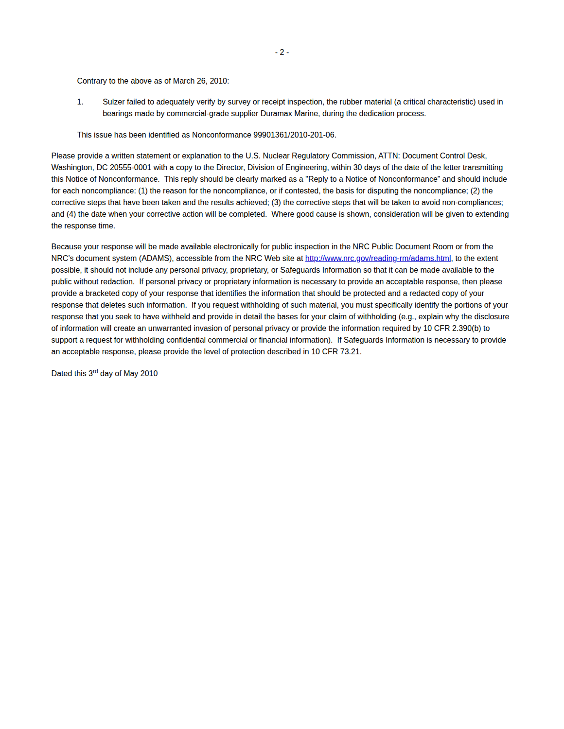- 2 -
Contrary to the above as of March 26, 2010:
1.
Sulzer failed to adequately verify by survey or receipt inspection, the rubber material (a critical characteristic) used in bearings made by commercial-grade supplier Duramax Marine, during the dedication process.
This issue has been identified as Nonconformance 99901361/2010-201-06.
Please provide a written statement or explanation to the U.S. Nuclear Regulatory Commission, ATTN: Document Control Desk, Washington, DC 20555-0001 with a copy to the Director, Division of Engineering, within 30 days of the date of the letter transmitting this Notice of Nonconformance. This reply should be clearly marked as a "Reply to a Notice of Nonconformance” and should include for each noncompliance: (1) the reason for the noncompliance, or if contested, the basis for disputing the noncompliance; (2) the corrective steps that have been taken and the results achieved; (3) the corrective steps that will be taken to avoid non-compliances; and (4) the date when your corrective action will be completed. Where good cause is shown, consideration will be given to extending the response time.
Because your response will be made available electronically for public inspection in the NRC Public Document Room or from the NRC’s document system (ADAMS), accessible from the NRC Web site at http://www.nrc.gov/reading-rm/adams.html, to the extent possible, it should not include any personal privacy, proprietary, or Safeguards Information so that it can be made available to the public without redaction. If personal privacy or proprietary information is necessary to provide an acceptable response, then please provide a bracketed copy of your response that identifies the information that should be protected and a redacted copy of your response that deletes such information. If you request withholding of such material, you must specifically identify the portions of your response that you seek to have withheld and provide in detail the bases for your claim of withholding (e.g., explain why the disclosure of information will create an unwarranted invasion of personal privacy or provide the information required by 10 CFR 2.390(b) to support a request for withholding confidential commercial or financial information). If Safeguards Information is necessary to provide an acceptable response, please provide the level of protection described in 10 CFR 73.21.
Dated this 3rd day of May 2010